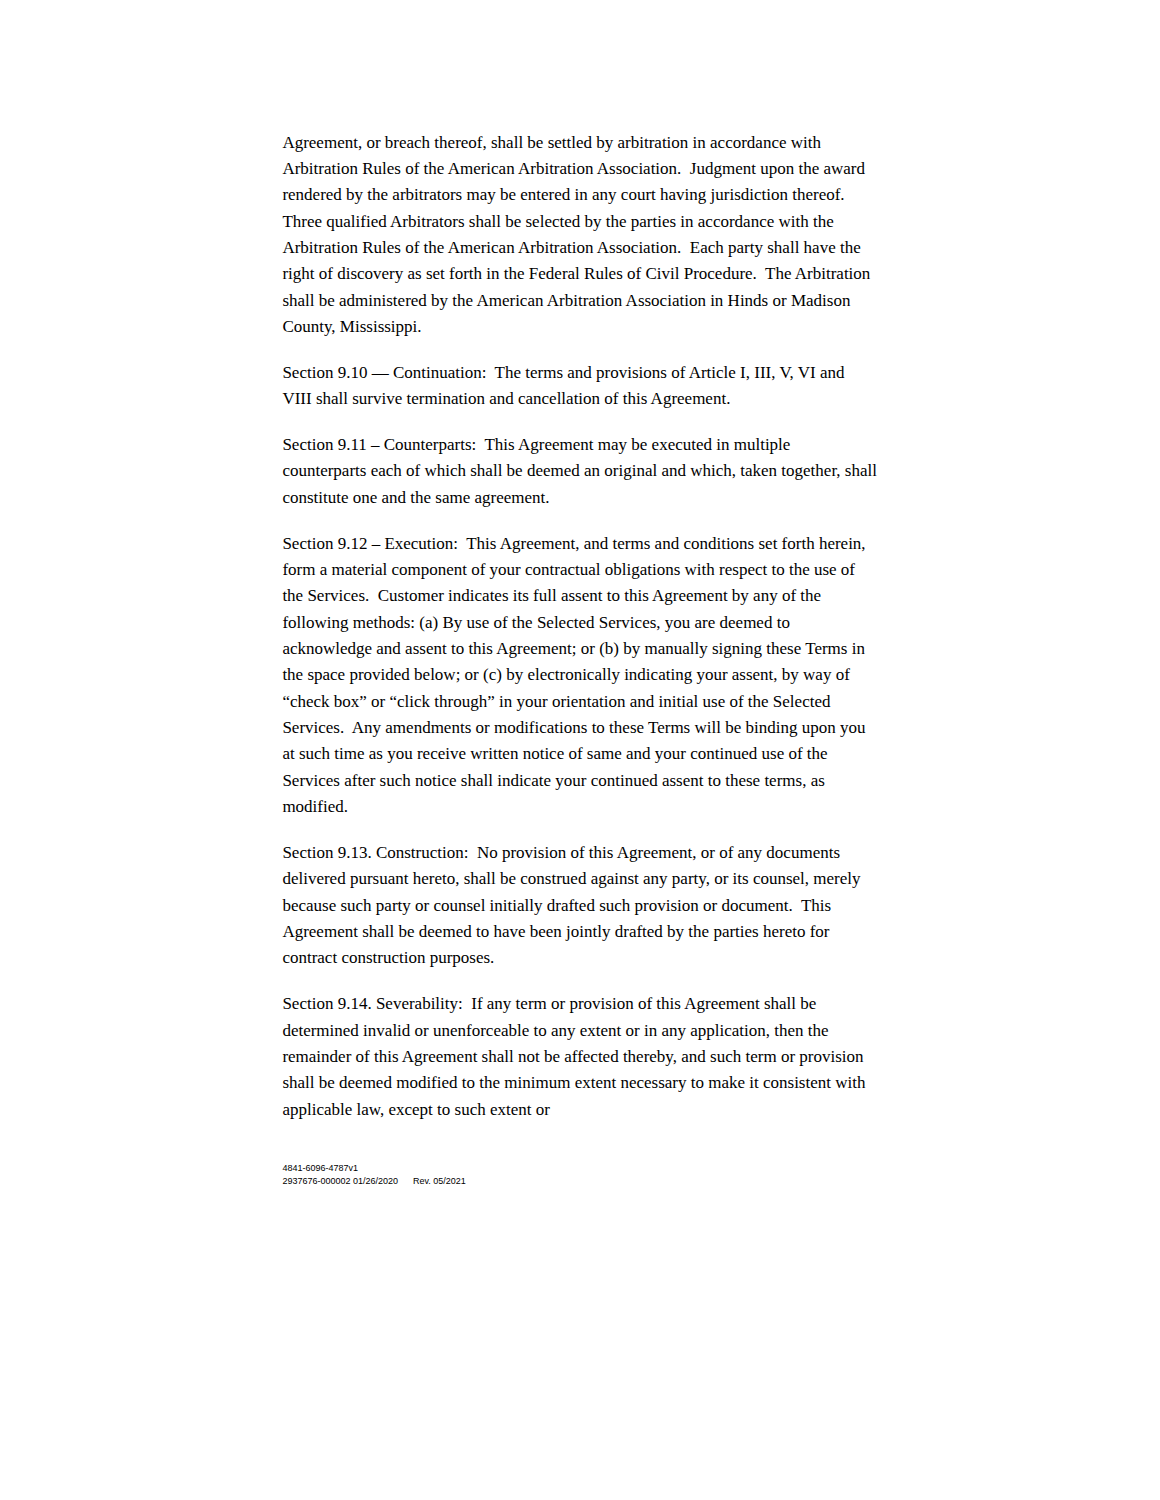Agreement, or breach thereof, shall be settled by arbitration in accordance with Arbitration Rules of the American Arbitration Association. Judgment upon the award rendered by the arbitrators may be entered in any court having jurisdiction thereof. Three qualified Arbitrators shall be selected by the parties in accordance with the Arbitration Rules of the American Arbitration Association. Each party shall have the right of discovery as set forth in the Federal Rules of Civil Procedure. The Arbitration shall be administered by the American Arbitration Association in Hinds or Madison County, Mississippi.
Section 9.10 — Continuation: The terms and provisions of Article I, III, V, VI and VIII shall survive termination and cancellation of this Agreement.
Section 9.11 – Counterparts: This Agreement may be executed in multiple counterparts each of which shall be deemed an original and which, taken together, shall constitute one and the same agreement.
Section 9.12 – Execution: This Agreement, and terms and conditions set forth herein, form a material component of your contractual obligations with respect to the use of the Services. Customer indicates its full assent to this Agreement by any of the following methods: (a) By use of the Selected Services, you are deemed to acknowledge and assent to this Agreement; or (b) by manually signing these Terms in the space provided below; or (c) by electronically indicating your assent, by way of “check box” or “click through” in your orientation and initial use of the Selected Services. Any amendments or modifications to these Terms will be binding upon you at such time as you receive written notice of same and your continued use of the Services after such notice shall indicate your continued assent to these terms, as modified.
Section 9.13. Construction: No provision of this Agreement, or of any documents delivered pursuant hereto, shall be construed against any party, or its counsel, merely because such party or counsel initially drafted such provision or document. This Agreement shall be deemed to have been jointly drafted by the parties hereto for contract construction purposes.
Section 9.14. Severability: If any term or provision of this Agreement shall be determined invalid or unenforceable to any extent or in any application, then the remainder of this Agreement shall not be affected thereby, and such term or provision shall be deemed modified to the minimum extent necessary to make it consistent with applicable law, except to such extent or
4841-6096-4787v1
2937676-000002 01/26/2020 Rev. 05/2021